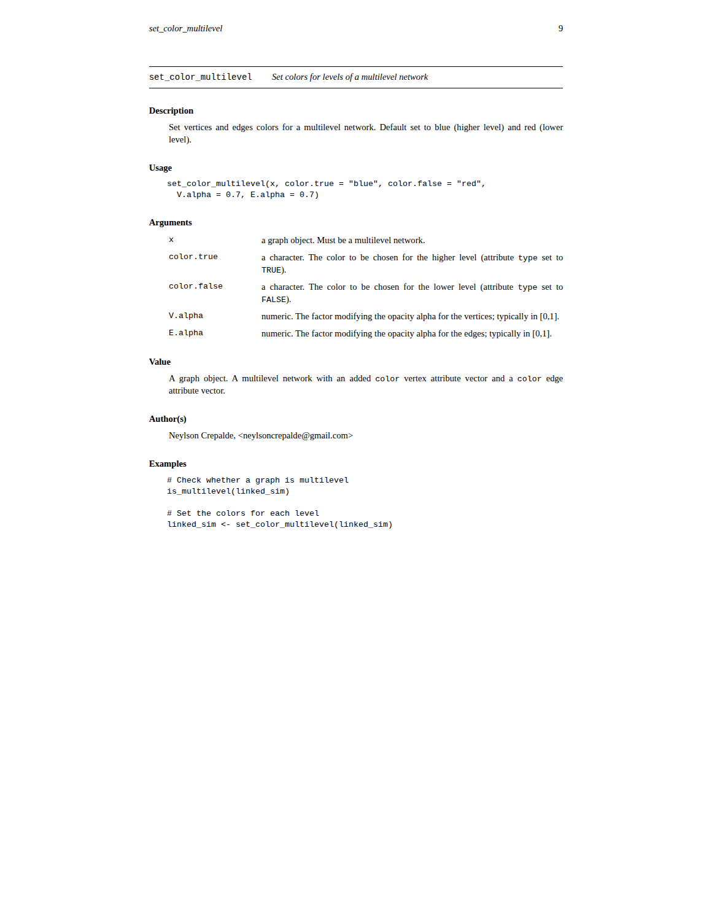set_color_multilevel 9
set_color_multilevel Set colors for levels of a multilevel network
Description
Set vertices and edges colors for a multilevel network. Default set to blue (higher level) and red (lower level).
Usage
set_color_multilevel(x, color.true = "blue", color.false = "red",
  V.alpha = 0.7, E.alpha = 0.7)
Arguments
x
a graph object. Must be a multilevel network.
color.true
a character. The color to be chosen for the higher level (attribute type set to TRUE).
color.false
a character. The color to be chosen for the lower level (attribute type set to FALSE).
V.alpha
numeric. The factor modifying the opacity alpha for the vertices; typically in [0,1].
E.alpha
numeric. The factor modifying the opacity alpha for the edges; typically in [0,1].
Value
A graph object. A multilevel network with an added color vertex attribute vector and a color edge attribute vector.
Author(s)
Neylson Crepalde, <neylsoncrepalde@gmail.com>
Examples
# Check whether a graph is multilevel
is_multilevel(linked_sim)

# Set the colors for each level
linked_sim <- set_color_multilevel(linked_sim)